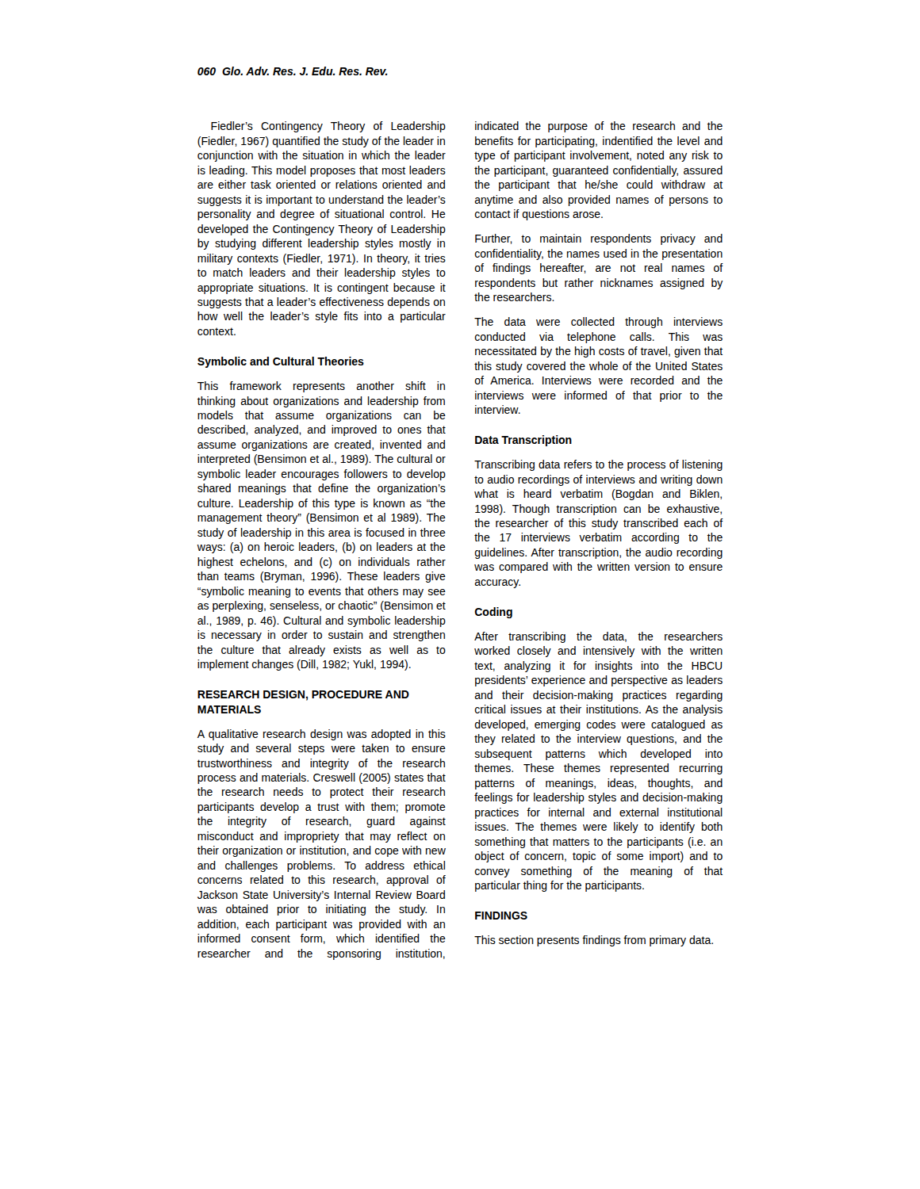060 Glo. Adv. Res. J. Edu. Res. Rev.
Fiedler’s Contingency Theory of Leadership (Fiedler, 1967) quantified the study of the leader in conjunction with the situation in which the leader is leading. This model proposes that most leaders are either task oriented or relations oriented and suggests it is important to understand the leader’s personality and degree of situational control. He developed the Contingency Theory of Leadership by studying different leadership styles mostly in military contexts (Fiedler, 1971). In theory, it tries to match leaders and their leadership styles to appropriate situations. It is contingent because it suggests that a leader’s effectiveness depends on how well the leader’s style fits into a particular context.
Symbolic and Cultural Theories
This framework represents another shift in thinking about organizations and leadership from models that assume organizations can be described, analyzed, and improved to ones that assume organizations are created, invented and interpreted (Bensimon et al., 1989). The cultural or symbolic leader encourages followers to develop shared meanings that define the organization’s culture. Leadership of this type is known as “the management theory” (Bensimon et al 1989). The study of leadership in this area is focused in three ways: (a) on heroic leaders, (b) on leaders at the highest echelons, and (c) on individuals rather than teams (Bryman, 1996). These leaders give “symbolic meaning to events that others may see as perplexing, senseless, or chaotic” (Bensimon et al., 1989, p. 46). Cultural and symbolic leadership is necessary in order to sustain and strengthen the culture that already exists as well as to implement changes (Dill, 1982; Yukl, 1994).
Research Design, Procedure and Materials
A qualitative research design was adopted in this study and several steps were taken to ensure trustworthiness and integrity of the research process and materials. Creswell (2005) states that the research needs to protect their research participants develop a trust with them; promote the integrity of research, guard against misconduct and impropriety that may reflect on their organization or institution, and cope with new and challenges problems. To address ethical concerns related to this research, approval of Jackson State University’s Internal Review Board was obtained prior to initiating the study. In addition, each participant was provided with an informed consent form, which identified the researcher and the sponsoring institution, indicated the purpose of the research and the benefits for participating, indentified the level and type of participant involvement, noted any risk to the participant, guaranteed confidentially, assured the participant that he/she could withdraw at anytime and also provided names of persons to contact if questions arose.
Further, to maintain respondents privacy and confidentiality, the names used in the presentation of findings hereafter, are not real names of respondents but rather nicknames assigned by the researchers.
The data were collected through interviews conducted via telephone calls. This was necessitated by the high costs of travel, given that this study covered the whole of the United States of America. Interviews were recorded and the interviews were informed of that prior to the interview.
Data Transcription
Transcribing data refers to the process of listening to audio recordings of interviews and writing down what is heard verbatim (Bogdan and Biklen, 1998). Though transcription can be exhaustive, the researcher of this study transcribed each of the 17 interviews verbatim according to the guidelines. After transcription, the audio recording was compared with the written version to ensure accuracy.
Coding
After transcribing the data, the researchers worked closely and intensively with the written text, analyzing it for insights into the HBCU presidents’ experience and perspective as leaders and their decision-making practices regarding critical issues at their institutions. As the analysis developed, emerging codes were catalogued as they related to the interview questions, and the subsequent patterns which developed into themes. These themes represented recurring patterns of meanings, ideas, thoughts, and feelings for leadership styles and decision-making practices for internal and external institutional issues. The themes were likely to identify both something that matters to the participants (i.e. an object of concern, topic of some import) and to convey something of the meaning of that particular thing for the participants.
Findings
This section presents findings from primary data.